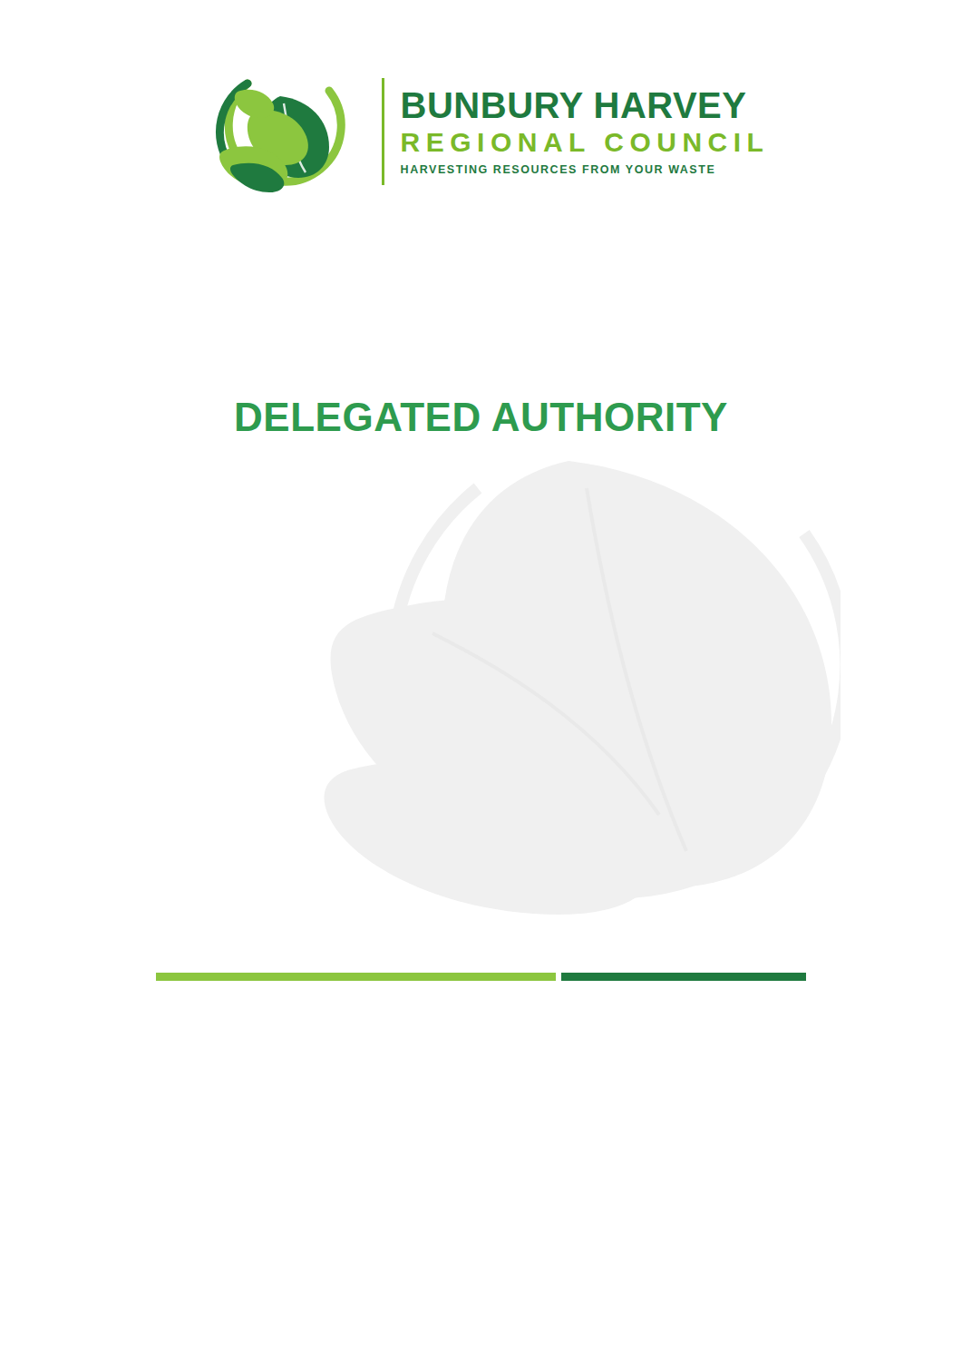BUNBURY HARVEY REGIONAL COUNCIL HARVESTING RESOURCES FROM YOUR WASTE
DELEGATED AUTHORITY